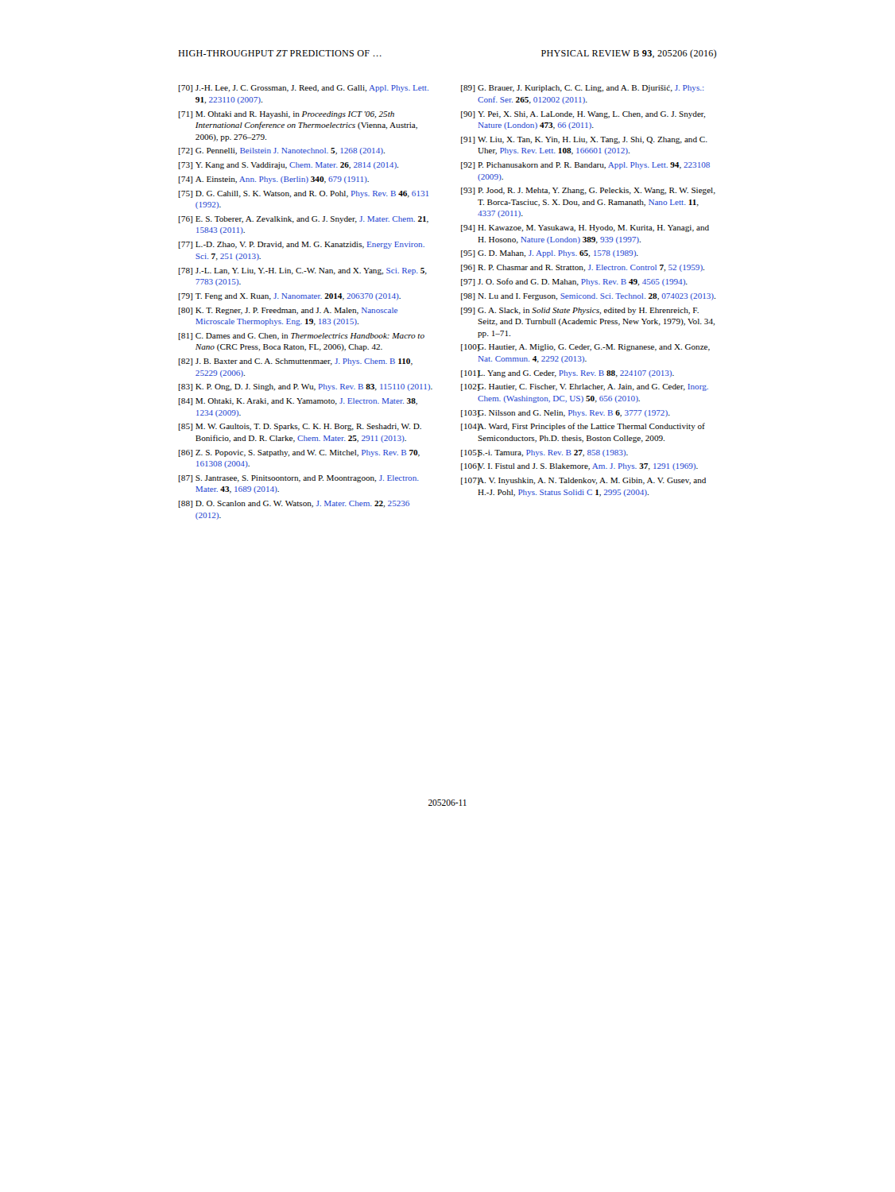HIGH-THROUGHPUT ZT PREDICTIONS OF …
PHYSICAL REVIEW B 93, 205206 (2016)
[70] J.-H. Lee, J. C. Grossman, J. Reed, and G. Galli, Appl. Phys. Lett. 91, 223110 (2007).
[71] M. Ohtaki and R. Hayashi, in Proceedings ICT '06, 25th International Conference on Thermoelectrics (Vienna, Austria, 2006), pp. 276–279.
[72] G. Pennelli, Beilstein J. Nanotechnol. 5, 1268 (2014).
[73] Y. Kang and S. Vaddiraju, Chem. Mater. 26, 2814 (2014).
[74] A. Einstein, Ann. Phys. (Berlin) 340, 679 (1911).
[75] D. G. Cahill, S. K. Watson, and R. O. Pohl, Phys. Rev. B 46, 6131 (1992).
[76] E. S. Toberer, A. Zevalkink, and G. J. Snyder, J. Mater. Chem. 21, 15843 (2011).
[77] L.-D. Zhao, V. P. Dravid, and M. G. Kanatzidis, Energy Environ. Sci. 7, 251 (2013).
[78] J.-L. Lan, Y. Liu, Y.-H. Lin, C.-W. Nan, and X. Yang, Sci. Rep. 5, 7783 (2015).
[79] T. Feng and X. Ruan, J. Nanomater. 2014, 206370 (2014).
[80] K. T. Regner, J. P. Freedman, and J. A. Malen, Nanoscale Microscale Thermophys. Eng. 19, 183 (2015).
[81] C. Dames and G. Chen, in Thermoelectrics Handbook: Macro to Nano (CRC Press, Boca Raton, FL, 2006), Chap. 42.
[82] J. B. Baxter and C. A. Schmuttenmaer, J. Phys. Chem. B 110, 25229 (2006).
[83] K. P. Ong, D. J. Singh, and P. Wu, Phys. Rev. B 83, 115110 (2011).
[84] M. Ohtaki, K. Araki, and K. Yamamoto, J. Electron. Mater. 38, 1234 (2009).
[85] M. W. Gaultois, T. D. Sparks, C. K. H. Borg, R. Seshadri, W. D. Bonificio, and D. R. Clarke, Chem. Mater. 25, 2911 (2013).
[86] Z. S. Popovic, S. Satpathy, and W. C. Mitchel, Phys. Rev. B 70, 161308 (2004).
[87] S. Jantrasee, S. Pinitsoontorn, and P. Moontragoon, J. Electron. Mater. 43, 1689 (2014).
[88] D. O. Scanlon and G. W. Watson, J. Mater. Chem. 22, 25236 (2012).
[89] G. Brauer, J. Kuriplach, C. C. Ling, and A. B. Djurišić, J. Phys.: Conf. Ser. 265, 012002 (2011).
[90] Y. Pei, X. Shi, A. LaLonde, H. Wang, L. Chen, and G. J. Snyder, Nature (London) 473, 66 (2011).
[91] W. Liu, X. Tan, K. Yin, H. Liu, X. Tang, J. Shi, Q. Zhang, and C. Uher, Phys. Rev. Lett. 108, 166601 (2012).
[92] P. Pichanusakorn and P. R. Bandaru, Appl. Phys. Lett. 94, 223108 (2009).
[93] P. Jood, R. J. Mehta, Y. Zhang, G. Peleckis, X. Wang, R. W. Siegel, T. Borca-Tasciuc, S. X. Dou, and G. Ramanath, Nano Lett. 11, 4337 (2011).
[94] H. Kawazoe, M. Yasukawa, H. Hyodo, M. Kurita, H. Yanagi, and H. Hosono, Nature (London) 389, 939 (1997).
[95] G. D. Mahan, J. Appl. Phys. 65, 1578 (1989).
[96] R. P. Chasmar and R. Stratton, J. Electron. Control 7, 52 (1959).
[97] J. O. Sofo and G. D. Mahan, Phys. Rev. B 49, 4565 (1994).
[98] N. Lu and I. Ferguson, Semicond. Sci. Technol. 28, 074023 (2013).
[99] G. A. Slack, in Solid State Physics, edited by H. Ehrenreich, F. Seitz, and D. Turnbull (Academic Press, New York, 1979), Vol. 34, pp. 1–71.
[100] G. Hautier, A. Miglio, G. Ceder, G.-M. Rignanese, and X. Gonze, Nat. Commun. 4, 2292 (2013).
[101] L. Yang and G. Ceder, Phys. Rev. B 88, 224107 (2013).
[102] G. Hautier, C. Fischer, V. Ehrlacher, A. Jain, and G. Ceder, Inorg. Chem. (Washington, DC, US) 50, 656 (2010).
[103] G. Nilsson and G. Nelin, Phys. Rev. B 6, 3777 (1972).
[104] A. Ward, First Principles of the Lattice Thermal Conductivity of Semiconductors, Ph.D. thesis, Boston College, 2009.
[105] S.-i. Tamura, Phys. Rev. B 27, 858 (1983).
[106] V. I. Fistul and J. S. Blakemore, Am. J. Phys. 37, 1291 (1969).
[107] A. V. Inyushkin, A. N. Taldenkov, A. M. Gibin, A. V. Gusev, and H.-J. Pohl, Phys. Status Solidi C 1, 2995 (2004).
205206-11